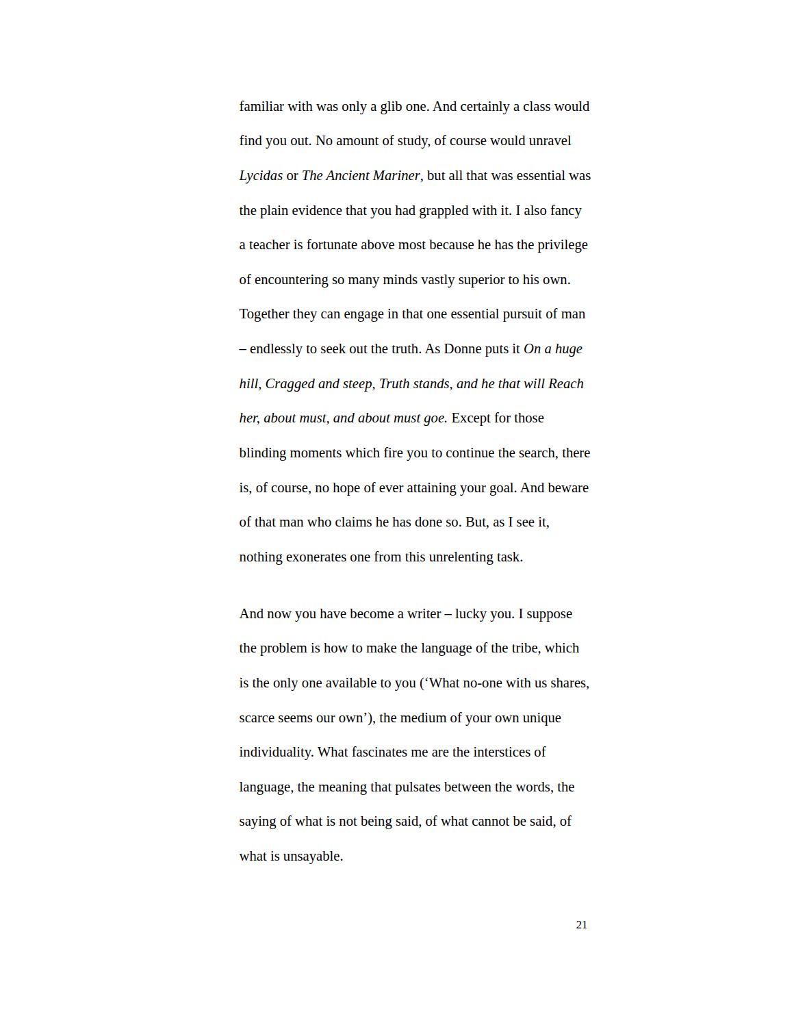familiar with was only a glib one. And certainly a class would find you out. No amount of study, of course would unravel Lycidas or The Ancient Mariner, but all that was essential was the plain evidence that you had grappled with it. I also fancy a teacher is fortunate above most because he has the privilege of encountering so many minds vastly superior to his own. Together they can engage in that one essential pursuit of man – endlessly to seek out the truth. As Donne puts it On a huge hill, Cragged and steep, Truth stands, and he that will Reach her, about must, and about must goe. Except for those blinding moments which fire you to continue the search, there is, of course, no hope of ever attaining your goal. And beware of that man who claims he has done so. But, as I see it, nothing exonerates one from this unrelenting task.
And now you have become a writer – lucky you. I suppose the problem is how to make the language of the tribe, which is the only one available to you (‘What no-one with us shares, scarce seems our own’), the medium of your own unique individuality. What fascinates me are the interstices of language, the meaning that pulsates between the words, the saying of what is not being said, of what cannot be said, of what is unsayable.
21